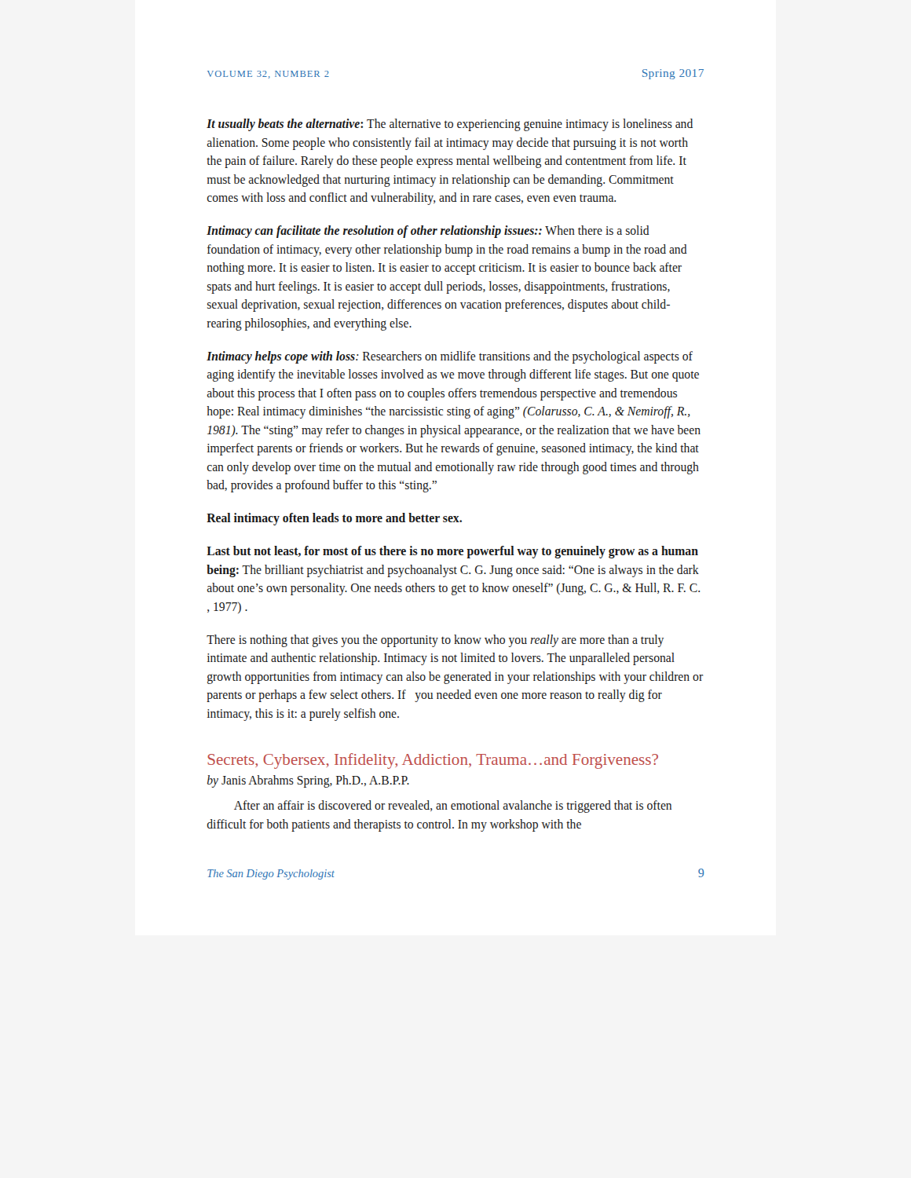Volume 32, Number 2 Spring 2017
It usually beats the alternative: The alternative to experiencing genuine intimacy is loneliness and alienation. Some people who consistently fail at intimacy may decide that pursuing it is not worth the pain of failure. Rarely do these people express mental wellbeing and contentment from life. It must be acknowledged that nurturing intimacy in relationship can be demanding. Commitment comes with loss and conflict and vulnerability, and in rare cases, even even trauma.
Intimacy can facilitate the resolution of other relationship issues:: When there is a solid foundation of intimacy, every other relationship bump in the road remains a bump in the road and nothing more. It is easier to listen. It is easier to accept criticism. It is easier to bounce back after spats and hurt feelings. It is easier to accept dull periods, losses, disappointments, frustrations, sexual deprivation, sexual rejection, differences on vacation preferences, disputes about child-rearing philosophies, and everything else.
Intimacy helps cope with loss: Researchers on midlife transitions and the psychological aspects of aging identify the inevitable losses involved as we move through different life stages. But one quote about this process that I often pass on to couples offers tremendous perspective and tremendous hope: Real intimacy diminishes “the narcissistic sting of aging” (Colarusso, C. A., & Nemiroff, R., 1981). The “sting” may refer to changes in physical appearance, or the realization that we have been imperfect parents or friends or workers. But he rewards of genuine, seasoned intimacy, the kind that can only develop over time on the mutual and emotionally raw ride through good times and through bad, provides a profound buffer to this “sting.”
Real intimacy often leads to more and better sex.
Last but not least, for most of us there is no more powerful way to genuinely grow as a human being: The brilliant psychiatrist and psychoanalyst C. G. Jung once said: “One is always in the dark about one’s own personality. One needs others to get to know oneself” (Jung, C. G., & Hull, R. F. C. , 1977) .
There is nothing that gives you the opportunity to know who you really are more than a truly intimate and authentic relationship. Intimacy is not limited to lovers. The unparalleled personal growth opportunities from intimacy can also be generated in your relationships with your children or parents or perhaps a few select others. If you needed even one more reason to really dig for intimacy, this is it: a purely selfish one.
Secrets, Cybersex, Infidelity, Addiction, Trauma…and Forgiveness?
by Janis Abrahms Spring, Ph.D., A.B.P.P.
After an affair is discovered or revealed, an emotional avalanche is triggered that is often difficult for both patients and therapists to control. In my workshop with the
The San Diego Psychologist 9